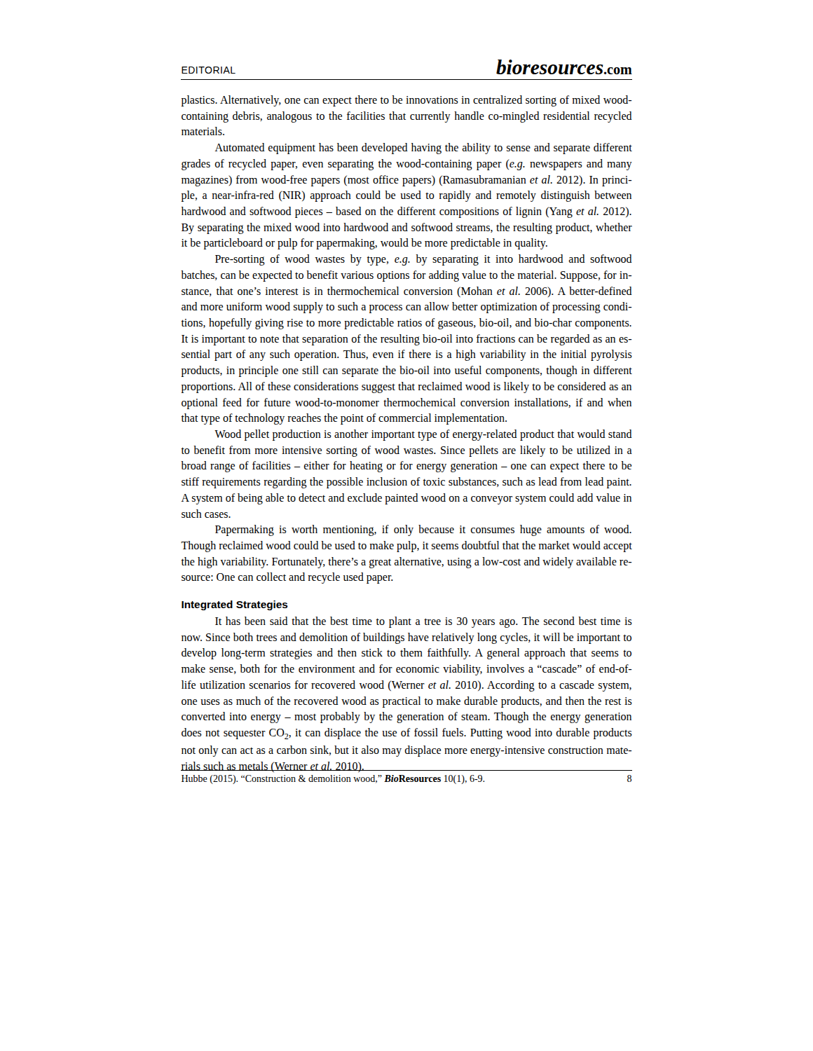EDITORIAL
bioresources.com
plastics. Alternatively, one can expect there to be innovations in centralized sorting of mixed wood-containing debris, analogous to the facilities that currently handle co-mingled residential recycled materials.
Automated equipment has been developed having the ability to sense and separate different grades of recycled paper, even separating the wood-containing paper (e.g. newspapers and many magazines) from wood-free papers (most office papers) (Ramasubramanian et al. 2012). In principle, a near-infra-red (NIR) approach could be used to rapidly and remotely distinguish between hardwood and softwood pieces – based on the different compositions of lignin (Yang et al. 2012). By separating the mixed wood into hardwood and softwood streams, the resulting product, whether it be particleboard or pulp for papermaking, would be more predictable in quality.
Pre-sorting of wood wastes by type, e.g. by separating it into hardwood and softwood batches, can be expected to benefit various options for adding value to the material. Suppose, for instance, that one’s interest is in thermochemical conversion (Mohan et al. 2006). A better-defined and more uniform wood supply to such a process can allow better optimization of processing conditions, hopefully giving rise to more predictable ratios of gaseous, bio-oil, and bio-char components. It is important to note that separation of the resulting bio-oil into fractions can be regarded as an essential part of any such operation. Thus, even if there is a high variability in the initial pyrolysis products, in principle one still can separate the bio-oil into useful components, though in different proportions. All of these considerations suggest that reclaimed wood is likely to be considered as an optional feed for future wood-to-monomer thermochemical conversion installations, if and when that type of technology reaches the point of commercial implementation.
Wood pellet production is another important type of energy-related product that would stand to benefit from more intensive sorting of wood wastes. Since pellets are likely to be utilized in a broad range of facilities – either for heating or for energy generation – one can expect there to be stiff requirements regarding the possible inclusion of toxic substances, such as lead from lead paint. A system of being able to detect and exclude painted wood on a conveyor system could add value in such cases.
Papermaking is worth mentioning, if only because it consumes huge amounts of wood. Though reclaimed wood could be used to make pulp, it seems doubtful that the market would accept the high variability. Fortunately, there’s a great alternative, using a low-cost and widely available resource: One can collect and recycle used paper.
Integrated Strategies
It has been said that the best time to plant a tree is 30 years ago. The second best time is now. Since both trees and demolition of buildings have relatively long cycles, it will be important to develop long-term strategies and then stick to them faithfully. A general approach that seems to make sense, both for the environment and for economic viability, involves a “cascade” of end-of-life utilization scenarios for recovered wood (Werner et al. 2010). According to a cascade system, one uses as much of the recovered wood as practical to make durable products, and then the rest is converted into energy – most probably by the generation of steam. Though the energy generation does not sequester CO2, it can displace the use of fossil fuels. Putting wood into durable products not only can act as a carbon sink, but it also may displace more energy-intensive construction materials such as metals (Werner et al. 2010).
Hubbe (2015). “Construction & demolition wood,” Bio Resources 10(1), 6-9.
8